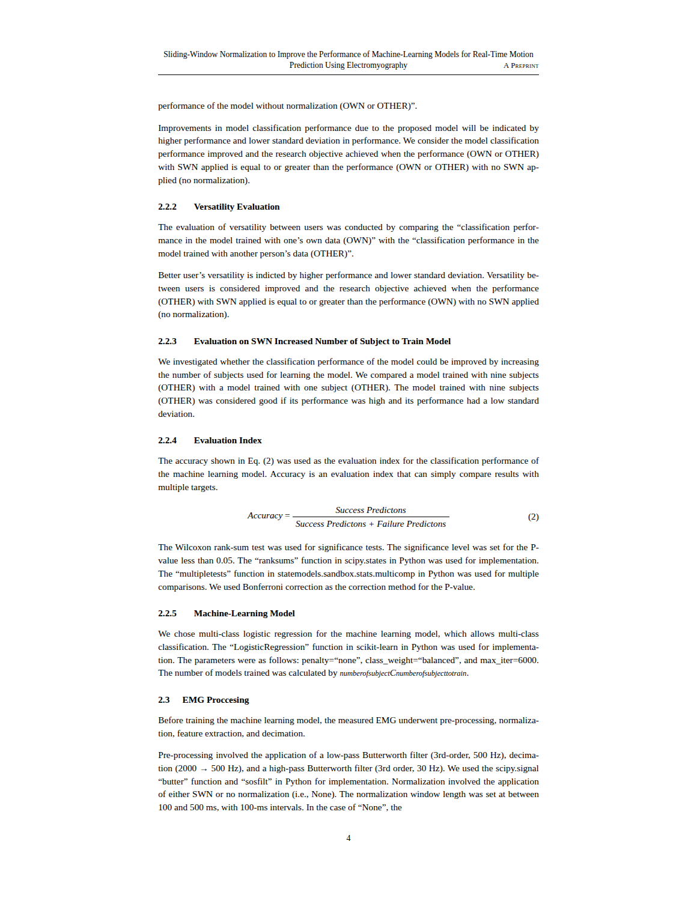Sliding-Window Normalization to Improve the Performance of Machine-Learning Models for Real-Time Motion Prediction Using Electromyography A Preprint
performance of the model without normalization (OWN or OTHER)”.
Improvements in model classification performance due to the proposed model will be indicated by higher performance and lower standard deviation in performance. We consider the model classification performance improved and the research objective achieved when the performance (OWN or OTHER) with SWN applied is equal to or greater than the performance (OWN or OTHER) with no SWN applied (no normalization).
2.2.2 Versatility Evaluation
The evaluation of versatility between users was conducted by comparing the “classification performance in the model trained with one’s own data (OWN)” with the “classification performance in the model trained with another person’s data (OTHER)”.
Better user’s versatility is indicted by higher performance and lower standard deviation. Versatility between users is considered improved and the research objective achieved when the performance (OTHER) with SWN applied is equal to or greater than the performance (OWN) with no SWN applied (no normalization).
2.2.3 Evaluation on SWN Increased Number of Subject to Train Model
We investigated whether the classification performance of the model could be improved by increasing the number of subjects used for learning the model. We compared a model trained with nine subjects (OTHER) with a model trained with one subject (OTHER). The model trained with nine subjects (OTHER) was considered good if its performance was high and its performance had a low standard deviation.
2.2.4 Evaluation Index
The accuracy shown in Eq. (2) was used as the evaluation index for the classification performance of the machine learning model. Accuracy is an evaluation index that can simply compare results with multiple targets.
Accuracy = Success Predictons Success Predictons + Failure Predictons
(2)
The Wilcoxon rank-sum test was used for significance tests. The significance level was set for the P-value less than 0.05. The “ranksums” function in scipy.states in Python was used for implementation. The “multipletests” function in statemodels.sandbox.stats.multicomp in Python was used for multiple comparisons. We used Bonferroni correction as the correction method for the P-value.
2.2.5 Machine-Learning Model
We chose multi-class logistic regression for the machine learning model, which allows multi-class classification. The “LogisticRegression” function in scikit-learn in Python was used for implementation. The parameters were as follows: penalty=“none”, class_weight=“balanced”, and max_iter=6000. The number of models trained was calculated by numberofsubject Cnumberofsubjecttotrain.
2.3 EMG Proccesing
Before training the machine learning model, the measured EMG underwent pre-processing, normalization, feature extraction, and decimation.
Pre-processing involved the application of a low-pass Butterworth filter (3rd-order, 500 Hz), decimation (2000 → 500 Hz), and a high-pass Butterworth filter (3rd order, 30 Hz). We used the scipy.signal “butter” function and “sosfilt” in Python for implementation. Normalization involved the application of either SWN or no normalization (i.e., None). The normalization window length was set at between 100 and 500 ms, with 100-ms intervals. In the case of “None”, the
4